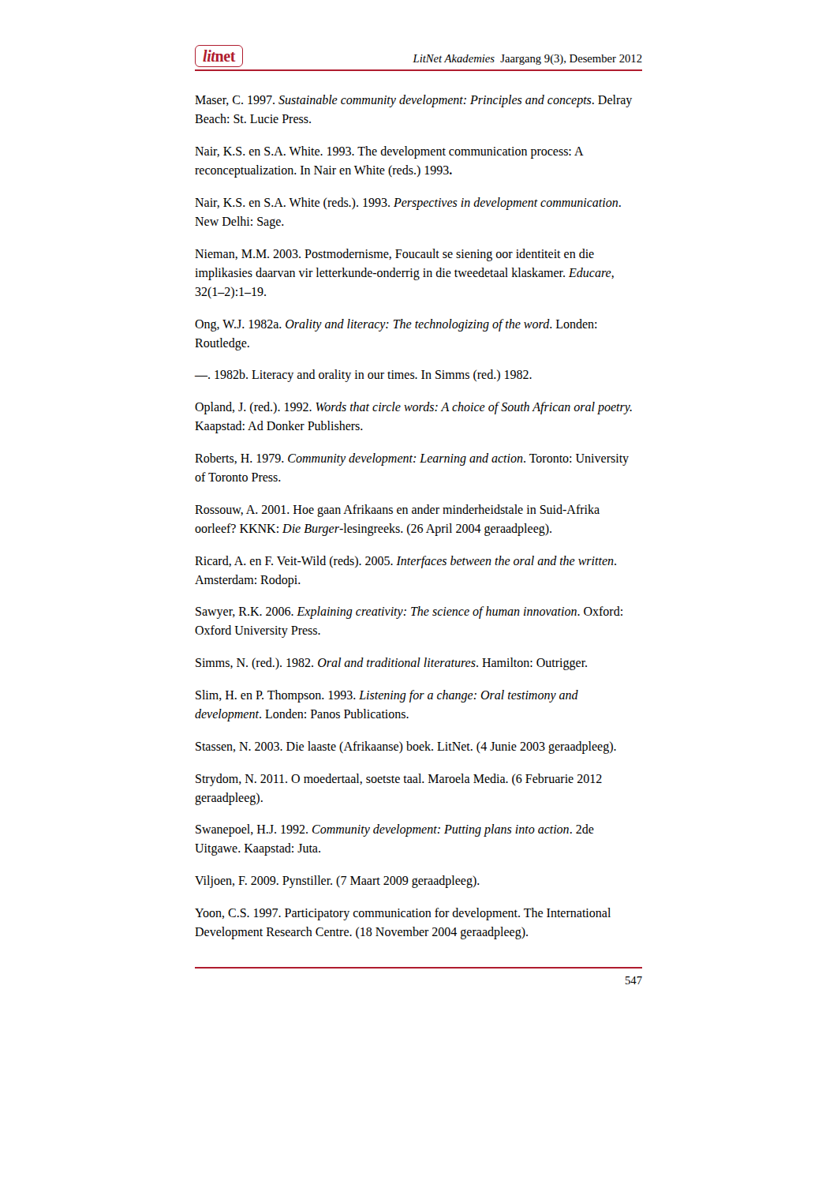litnet LitNet Akademies Jaargang 9(3), Desember 2012
Maser, C. 1997. Sustainable community development: Principles and concepts. Delray Beach: St. Lucie Press.
Nair, K.S. en S.A. White. 1993. The development communication process: A reconceptualization. In Nair en White (reds.) 1993.
Nair, K.S. en S.A. White (reds.). 1993. Perspectives in development communication. New Delhi: Sage.
Nieman, M.M. 2003. Postmodernisme, Foucault se siening oor identiteit en die implikasies daarvan vir letterkunde-onderrig in die tweedetaal klaskamer. Educare, 32(1–2):1–19.
Ong, W.J. 1982a. Orality and literacy: The technologizing of the word. Londen: Routledge.
—. 1982b. Literacy and orality in our times. In Simms (red.) 1982.
Opland, J. (red.). 1992. Words that circle words: A choice of South African oral poetry. Kaapstad: Ad Donker Publishers.
Roberts, H. 1979. Community development: Learning and action. Toronto: University of Toronto Press.
Rossouw, A. 2001. Hoe gaan Afrikaans en ander minderheidstale in Suid-Afrika oorleef? KKNK: Die Burger-lesingreeks. (26 April 2004 geraadpleeg).
Ricard, A. en F. Veit-Wild (reds). 2005. Interfaces between the oral and the written. Amsterdam: Rodopi.
Sawyer, R.K. 2006. Explaining creativity: The science of human innovation. Oxford: Oxford University Press.
Simms, N. (red.). 1982. Oral and traditional literatures. Hamilton: Outrigger.
Slim, H. en P. Thompson. 1993. Listening for a change: Oral testimony and development. Londen: Panos Publications.
Stassen, N. 2003. Die laaste (Afrikaanse) boek. LitNet. (4 Junie 2003 geraadpleeg).
Strydom, N. 2011. O moedertaal, soetste taal. Maroela Media. (6 Februarie 2012 geraadpleeg).
Swanepoel, H.J. 1992. Community development: Putting plans into action. 2de Uitgawe. Kaapstad: Juta.
Viljoen, F. 2009. Pynstiller. (7 Maart 2009 geraadpleeg).
Yoon, C.S. 1997. Participatory communication for development. The International Development Research Centre. (18 November 2004 geraadpleeg).
547